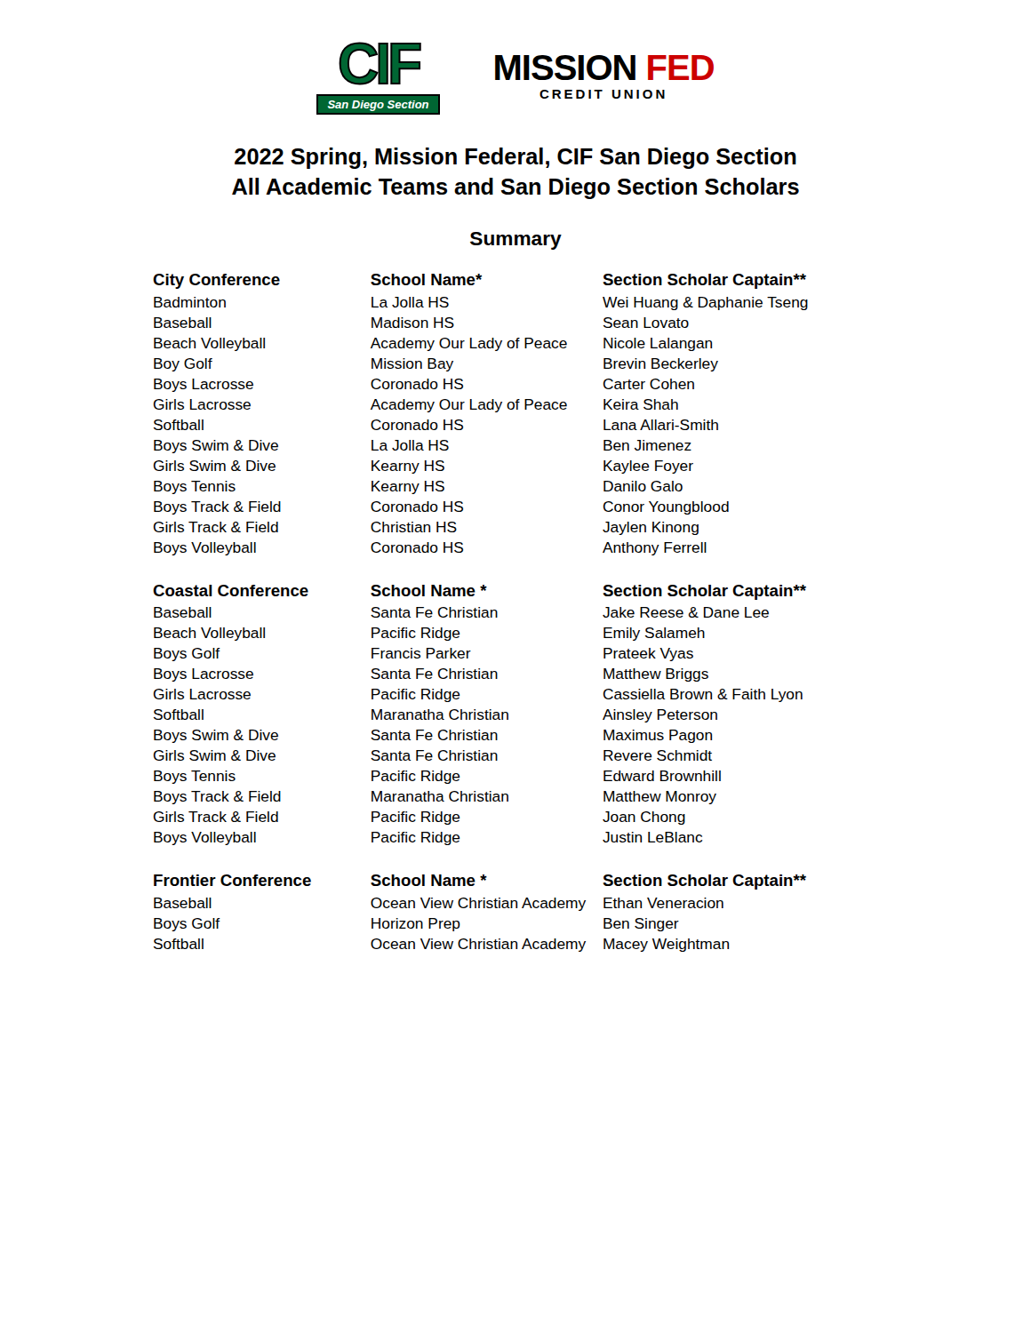CIF
San Diego Section
MISSION FED
CREDIT UNION
2022 Spring, Mission Federal, CIF San Diego Section
All Academic Teams and San Diego Section Scholars
Summary
| City Conference | School Name* | Section Scholar Captain** |
| --- | --- | --- |
| Badminton | La Jolla HS | Wei Huang & Daphanie Tseng |
| Baseball | Madison HS | Sean Lovato |
| Beach Volleyball | Academy Our Lady of Peace | Nicole Lalangan |
| Boy Golf | Mission Bay | Brevin Beckerley |
| Boys Lacrosse | Coronado HS | Carter Cohen |
| Girls Lacrosse | Academy Our Lady of Peace | Keira Shah |
| Softball | Coronado HS | Lana Allari-Smith |
| Boys Swim & Dive | La Jolla HS | Ben Jimenez |
| Girls Swim & Dive | Kearny HS | Kaylee Foyer |
| Boys Tennis | Kearny HS | Danilo Galo |
| Boys Track & Field | Coronado HS | Conor Youngblood |
| Girls Track & Field | Christian HS | Jaylen Kinong |
| Boys Volleyball | Coronado HS | Anthony Ferrell |
| Coastal Conference | School Name * | Section Scholar Captain** |
| --- | --- | --- |
| Baseball | Santa Fe Christian | Jake Reese & Dane Lee |
| Beach Volleyball | Pacific Ridge | Emily Salameh |
| Boys Golf | Francis Parker | Prateek Vyas |
| Boys Lacrosse | Santa Fe Christian | Matthew Briggs |
| Girls Lacrosse | Pacific Ridge | Cassiella Brown & Faith Lyon |
| Softball | Maranatha Christian | Ainsley Peterson |
| Boys Swim & Dive | Santa Fe Christian | Maximus Pagon |
| Girls Swim & Dive | Santa Fe Christian | Revere Schmidt |
| Boys Tennis | Pacific Ridge | Edward Brownhill |
| Boys Track & Field | Maranatha Christian | Matthew Monroy |
| Girls Track & Field | Pacific Ridge | Joan Chong |
| Boys Volleyball | Pacific Ridge | Justin LeBlanc |
| Frontier Conference | School Name * | Section Scholar Captain** |
| --- | --- | --- |
| Baseball | Ocean View Christian Academy | Ethan Veneracion |
| Boys Golf | Horizon Prep | Ben Singer |
| Softball | Ocean View Christian Academy | Macey Weightman |